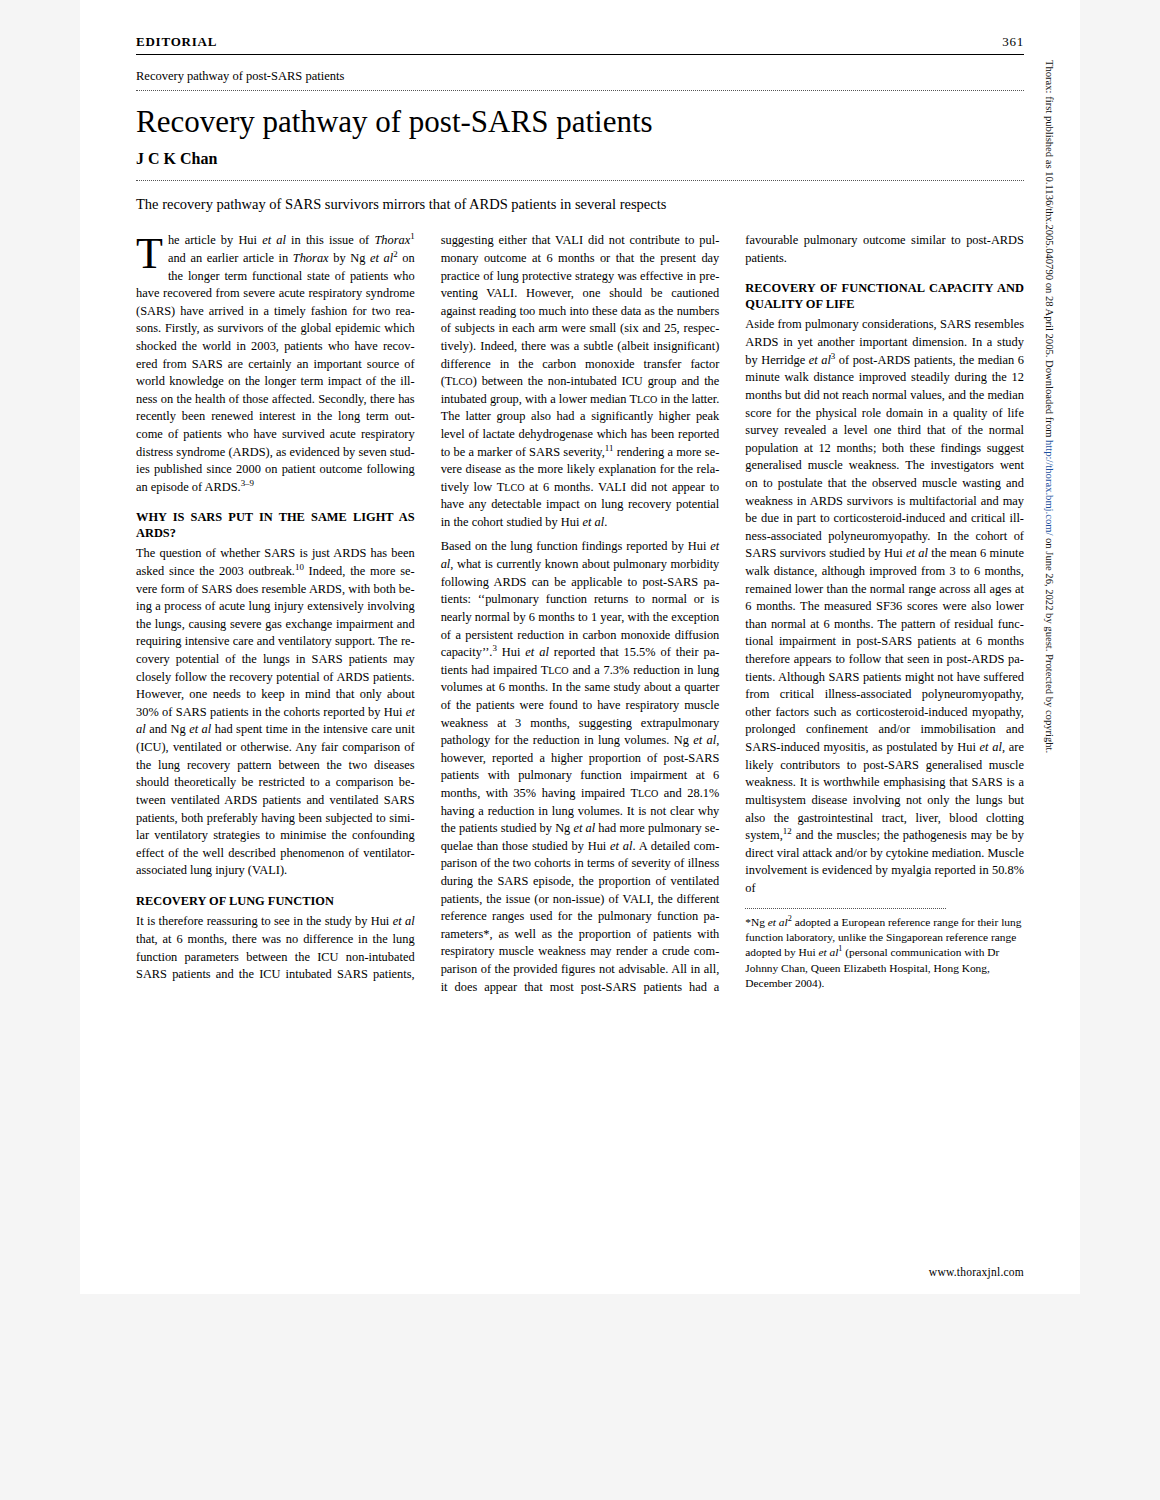EDITORIAL 361
Recovery pathway of post-SARS patients
Recovery pathway of post-SARS patients
J C K Chan
The recovery pathway of SARS survivors mirrors that of ARDS patients in several respects
The article by Hui et al in this issue of Thorax1 and an earlier article in Thorax by Ng et al2 on the longer term functional state of patients who have recovered from severe acute respiratory syndrome (SARS) have arrived in a timely fashion for two reasons. Firstly, as survivors of the global epidemic which shocked the world in 2003, patients who have recovered from SARS are certainly an important source of world knowledge on the longer term impact of the illness on the health of those affected. Secondly, there has recently been renewed interest in the long term outcome of patients who have survived acute respiratory distress syndrome (ARDS), as evidenced by seven studies published since 2000 on patient outcome following an episode of ARDS.3–9
Why is SARS put in the same light as ARDS?
The question of whether SARS is just ARDS has been asked since the 2003 outbreak.10 Indeed, the more severe form of SARS does resemble ARDS, with both being a process of acute lung injury extensively involving the lungs, causing severe gas exchange impairment and requiring intensive care and ventilatory support. The recovery potential of the lungs in SARS patients may closely follow the recovery potential of ARDS patients. However, one needs to keep in mind that only about 30% of SARS patients in the cohorts reported by Hui et al and Ng et al had spent time in the intensive care unit (ICU), ventilated or otherwise. Any fair comparison of the lung recovery pattern between the two diseases should theoretically be restricted to a comparison between ventilated ARDS patients and ventilated SARS patients, both preferably having been subjected to similar ventilatory strategies to minimise the confounding effect of the well described phenomenon of ventilator-associated lung injury (VALI).
Recovery of lung function
It is therefore reassuring to see in the study by Hui et al that, at 6 months, there was no difference in the lung function parameters between the ICU non-intubated SARS patients and the ICU intubated SARS patients, suggesting either that VALI did not contribute to pulmonary outcome at 6 months or that the present day practice of lung protective strategy was effective in preventing VALI. However, one should be cautioned against reading too much into these data as the numbers of subjects in each arm were small (six and 25, respectively). Indeed, there was a subtle (albeit insignificant) difference in the carbon monoxide transfer factor (TLCO) between the non-intubated ICU group and the intubated group, with a lower median TLCO in the latter. The latter group also had a significantly higher peak level of lactate dehydrogenase which has been reported to be a marker of SARS severity,11 rendering a more severe disease as the more likely explanation for the relatively low TLCO at 6 months. VALI did not appear to have any detectable impact on lung recovery potential in the cohort studied by Hui et al.
Based on the lung function findings reported by Hui et al, what is currently known about pulmonary morbidity following ARDS can be applicable to post-SARS patients: ‘‘pulmonary function returns to normal or is nearly normal by 6 months to 1 year, with the exception of a persistent reduction in carbon monoxide diffusion capacity’’.3 Hui et al reported that 15.5% of their patients had impaired TLCO and a 7.3% reduction in lung volumes at 6 months. In the same study about a quarter of the patients were found to have respiratory muscle weakness at 3 months, suggesting extrapulmonary pathology for the reduction in lung volumes. Ng et al, however, reported a higher proportion of post-SARS patients with pulmonary function impairment at 6 months, with 35% having impaired TLCO and 28.1% having a reduction in lung volumes. It is not clear why the patients studied by Ng et al had more pulmonary sequelae than those studied by Hui et al. A detailed comparison of the two cohorts in terms of severity of illness during the SARS episode, the proportion of ventilated patients, the issue (or non-issue) of VALI, the different reference ranges used for the pulmonary function parameters*, as well as the proportion of patients with respiratory muscle weakness may render a crude comparison of the provided figures not advisable. All in all, it does appear that most post-SARS patients had a favourable pulmonary outcome similar to post-ARDS patients.
Recovery of functional capacity and quality of life
Aside from pulmonary considerations, SARS resembles ARDS in yet another important dimension. In a study by Herridge et al3 of post-ARDS patients, the median 6 minute walk distance improved steadily during the 12 months but did not reach normal values, and the median score for the physical role domain in a quality of life survey revealed a level one third that of the normal population at 12 months; both these findings suggest generalised muscle weakness. The investigators went on to postulate that the observed muscle wasting and weakness in ARDS survivors is multifactorial and may be due in part to corticosteroid-induced and critical illness-associated polyneuromyopathy. In the cohort of SARS survivors studied by Hui et al the mean 6 minute walk distance, although improved from 3 to 6 months, remained lower than the normal range across all ages at 6 months. The measured SF36 scores were also lower than normal at 6 months. The pattern of residual functional impairment in post-SARS patients at 6 months therefore appears to follow that seen in post-ARDS patients. Although SARS patients might not have suffered from critical illness-associated polyneuromyopathy, other factors such as corticosteroid-induced myopathy, prolonged confinement and/or immobilisation and SARS-induced myositis, as postulated by Hui et al, are likely contributors to post-SARS generalised muscle weakness. It is worthwhile emphasising that SARS is a multisystem disease involving not only the lungs but also the gastrointestinal tract, liver, blood clotting system,12 and the muscles; the pathogenesis may be by direct viral attack and/or by cytokine mediation. Muscle involvement is evidenced by myalgia reported in 50.8% of
*Ng et al2 adopted a European reference range for their lung function laboratory, unlike the Singaporean reference range adopted by Hui et al1 (personal communication with Dr Johnny Chan, Queen Elizabeth Hospital, Hong Kong, December 2004).
www.thoraxjnl.com
Thorax: first published as 10.1136/thx.2005.040790 on 28 April 2005. Downloaded from http://thorax.bmj.com/ on June 26, 2022 by guest. Protected by copyright.